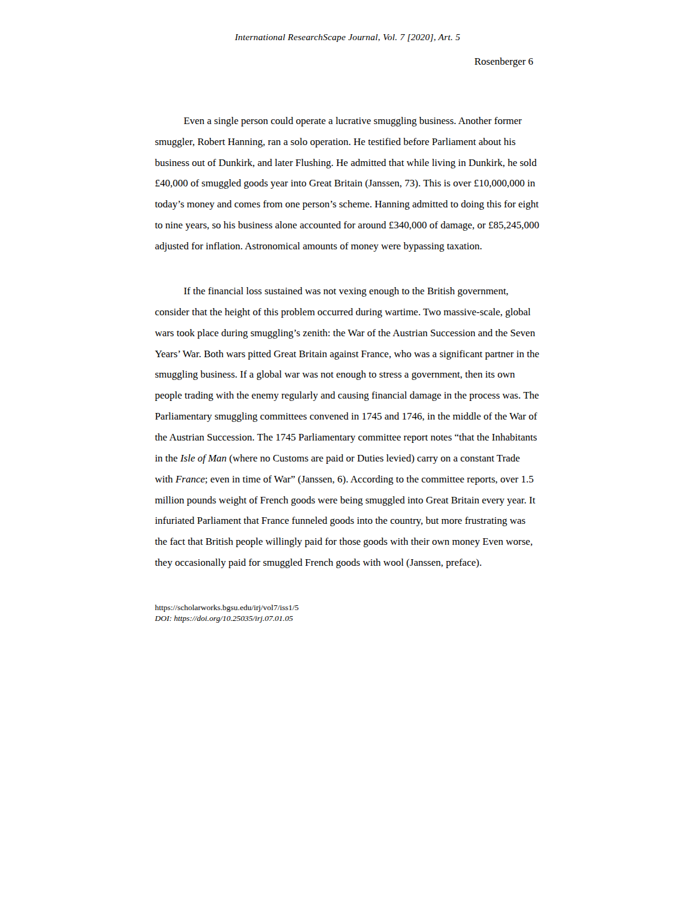International ResearchScape Journal, Vol. 7 [2020], Art. 5
Rosenberger 6
Even a single person could operate a lucrative smuggling business. Another former smuggler, Robert Hanning, ran a solo operation. He testified before Parliament about his business out of Dunkirk, and later Flushing. He admitted that while living in Dunkirk, he sold £40,000 of smuggled goods year into Great Britain (Janssen, 73). This is over £10,000,000 in today’s money and comes from one person’s scheme. Hanning admitted to doing this for eight to nine years, so his business alone accounted for around £340,000 of damage, or £85,245,000 adjusted for inflation. Astronomical amounts of money were bypassing taxation.
If the financial loss sustained was not vexing enough to the British government, consider that the height of this problem occurred during wartime. Two massive-scale, global wars took place during smuggling’s zenith: the War of the Austrian Succession and the Seven Years’ War. Both wars pitted Great Britain against France, who was a significant partner in the smuggling business. If a global war was not enough to stress a government, then its own people trading with the enemy regularly and causing financial damage in the process was. The Parliamentary smuggling committees convened in 1745 and 1746, in the middle of the War of the Austrian Succession. The 1745 Parliamentary committee report notes “that the Inhabitants in the Isle of Man (where no Customs are paid or Duties levied) carry on a constant Trade with France; even in time of War” (Janssen, 6). According to the committee reports, over 1.5 million pounds weight of French goods were being smuggled into Great Britain every year. It infuriated Parliament that France funneled goods into the country, but more frustrating was the fact that British people willingly paid for those goods with their own money Even worse, they occasionally paid for smuggled French goods with wool (Janssen, preface).
https://scholarworks.bgsu.edu/irj/vol7/iss1/5
DOI: https://doi.org/10.25035/irj.07.01.05